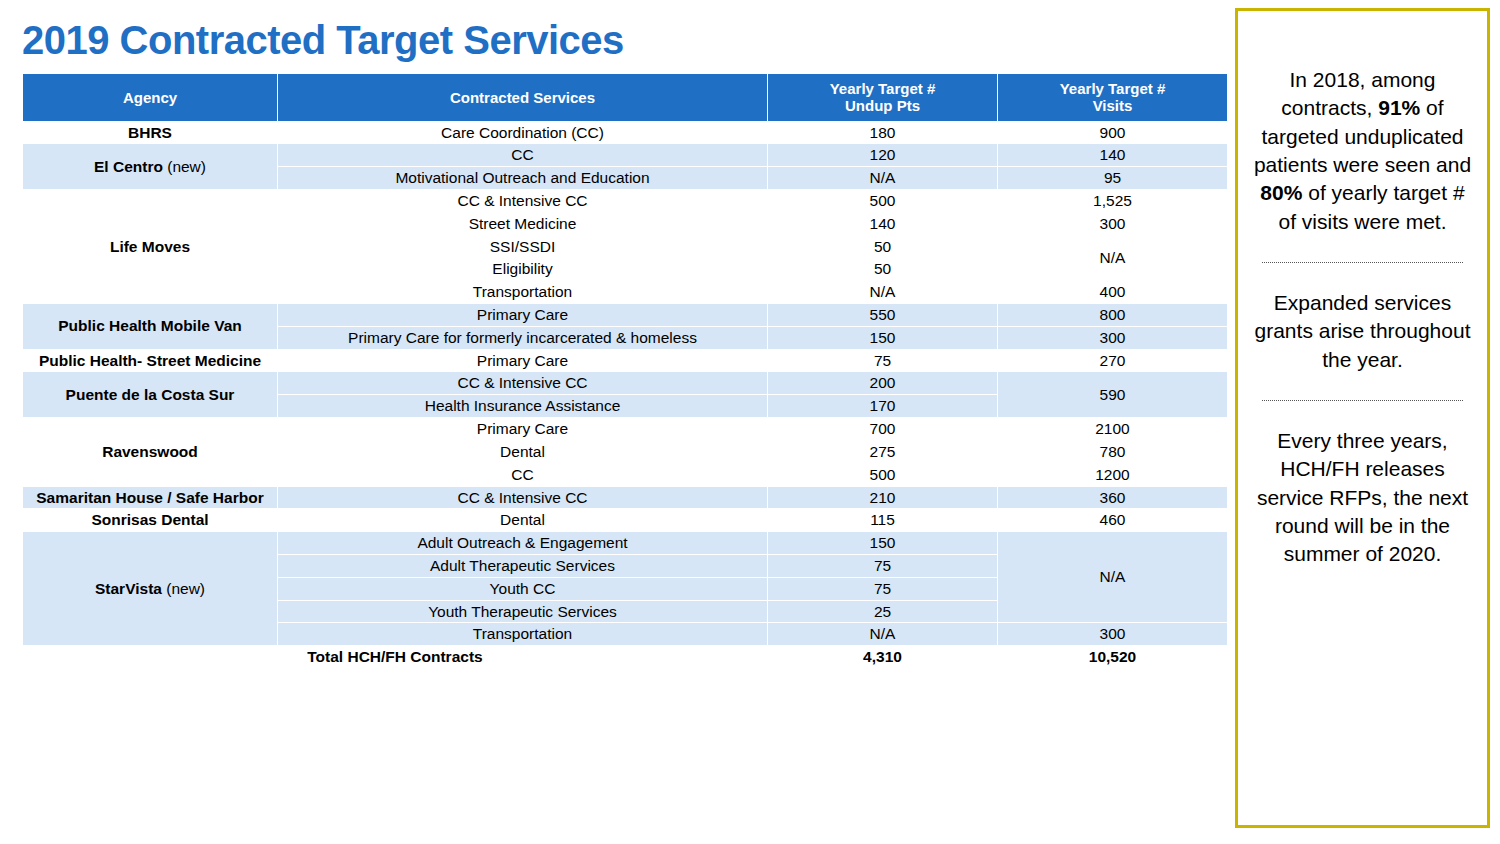2019 Contracted Target Services
| Agency | Contracted Services | Yearly Target # Undup Pts | Yearly Target # Visits |
| --- | --- | --- | --- |
| BHRS | Care Coordination (CC) | 180 | 900 |
| El Centro (new) | CC | 120 | 140 |
| Motivational Outreach and Education | N/A | 95 |
| Life Moves | CC & Intensive CC | 500 | 1,525 |
| Street Medicine | 140 | 300 |
| SSI/SSDI | 50 | N/A |
| Eligibility | 50 |
| Transportation | N/A | 400 |
| Public Health Mobile Van | Primary Care | 550 | 800 |
| Primary Care for formerly incarcerated & homeless | 150 | 300 |
| Public Health- Street Medicine | Primary Care | 75 | 270 |
| Puente de la Costa Sur | CC & Intensive CC | 200 | 590 |
| Health Insurance Assistance | 170 |
| Ravenswood | Primary Care | 700 | 2100 |
| Dental | 275 | 780 |
| CC | 500 | 1200 |
| Samaritan House / Safe Harbor | CC & Intensive CC | 210 | 360 |
| Sonrisas Dental | Dental | 115 | 460 |
| StarVista (new) | Adult Outreach & Engagement | 150 | N/A |
| Adult Therapeutic Services | 75 |
| Youth CC | 75 |
| Youth Therapeutic Services | 25 |
| Transportation | N/A | 300 |
| Total HCH/FH Contracts | 4,310 | 10,520 |
In 2018, among contracts, 91% of targeted unduplicated patients were seen and 80% of yearly target # of visits were met.
Expanded services grants arise throughout the year.
Every three years, HCH/FH releases service RFPs, the next round will be in the summer of 2020.